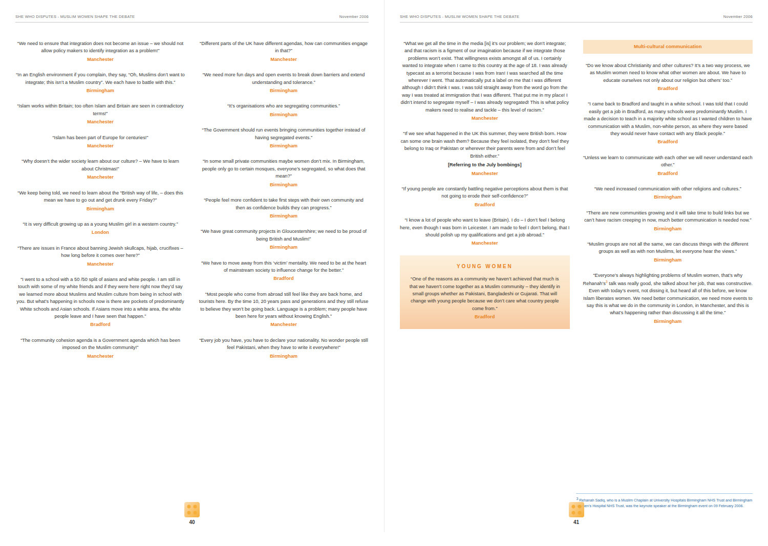SHE WHO DISPUTES - Muslim Women Shape the Debate
November 2006
“We need to ensure that integration does not become an issue – we should not allow policy makers to identify integration as a problem!”
Manchester
“In an English environment if you complain, they say, “Oh, Muslims don’t want to integrate; this isn’t a Muslim country”. We each have to battle with this.”
Birmingham
“Islam works within Britain; too often Islam and Britain are seen in contradictory terms!”
Manchester
“Islam has been part of Europe for centuries!”
Manchester
“Why doesn’t the wider society learn about our culture? – We have to learn about Christmas!”
Manchester
“We keep being told, we need to learn about the “British way of life, – does this mean we have to go out and get drunk every Friday?”
Birmingham
“It is very difficult growing up as a young Muslim girl in a western country.”
London
“There are issues in France about banning Jewish skullcaps, hijab, crucifixes – how long before it comes over here?”
Manchester
“I went to a school with a 50 /50 split of asians and white people. I am still in touch with some of my white friends and if they were here right now they’d say we learned more about Muslims and Muslim culture from being in school with you. But what’s happening in schools now is there are pockets of predominantly White schools and Asian schools. If Asians move into a white area, the white people leave and I have seen that happen.”
Bradford
“The community cohesion agenda is a Government agenda which has been imposed on the Muslim community!”
Manchester
“Different parts of the UK have different agendas, how can communities engage in that?”
Manchester
“We need more fun days and open events to break down barriers and extend understanding and tolerance.”
Birmingham
“It’s organisations who are segregating communities.”
Birmingham
“The Government should run events bringing communities together instead of having segregated events.”
Birmingham
“In some small private communities maybe women don’t mix. In Birmingham, people only go to certain mosques, everyone’s segregated, so what does that mean?”
Birmingham
“People feel more confident to take first steps with their own community and then as confidence builds they can progress.”
Birmingham
“We have great community projects in Gloucestershire; we need to be proud of being British and Muslim!”
Birmingham
“We have to move away from this ‘victim’ mentality. We need to be at the heart of mainstream society to influence change for the better.”
Bradford
“Most people who come from abroad still feel like they are back home, and tourists here. By the time 10, 20 years pass and generations and they still refuse to believe they won’t be going back. Language is a problem; many people have been here for years without knowing English.”
Manchester
“Every job you have, you have to declare your nationality. No wonder people still feel Pakistani, when they have to write it everywhere!”
Birmingham
40
SHE WHO DISPUTES - Muslim Women Shape the Debate
November 2006
“What we get all the time in the media [is] it’s our problem; we don’t integrate; and that racism is a figment of our imagination because if we integrate those problems won’t exist. That willingness exists amongst all of us. I certainly wanted to integrate when I came to this country at the age of 18. I was already typecast as a terrorist because I was from Iran! I was searched all the time wherever I went. That automatically put a label on me that I was different although I didn’t think I was. I was told straight away from the word go from the way I was treated at immigration that I was different. That put me in my place! I didn’t intend to segregate myself – I was already segregated! This is what policy makers need to realise and tackle – this level of racism.”
Manchester
“If we see what happened in the UK this summer, they were British born. How can some one brain wash them? Because they feel isolated, they don’t feel they belong to Iraq or Pakistan or wherever their parents were from and don’t feel British either.”
[Referring to the July bombings]
Manchester
“If young people are constantly battling negative perceptions about them is that not going to erode their self-confidence?”
Bradford
“I know a lot of people who want to leave (Britain). I do – I don’t feel I belong here, even though I was born in Leicester. I am made to feel I don’t belong, that I should polish up my qualifications and get a job abroad.”
Manchester
Young Women
“One of the reasons as a community we haven’t achieved that much is that we haven’t come together as a Muslim community – they identify in small groups whether as Pakistani, Bangladeshi or Gujarati. That will change with young people because we don’t care what country people come from.”
Bradford
Multi-cultural communication
“Do we know about Christianity and other cultures? It’s a two way process, we as Muslim women need to know what other women are about. We have to educate ourselves not only about our religion but others’ too.”
Bradford
“I came back to Bradford and taught in a white school. I was told that I could easily get a job in Bradford, as many schools were predominantly Muslim. I made a decision to teach in a majority white school as I wanted children to have communication with a Muslim, non-white person, as where they were based they would never have contact with any Black people.”
Bradford
“Unless we learn to communicate with each other we will never understand each other.”
Bradford
“We need increased communication with other religions and cultures.”
Birmingham
“There are new communities growing and it will take time to build links but we can’t have racism creeping in now, much better communication is needed now.”
Birmingham
“Muslim groups are not all the same, we can discuss things with the different groups as well as with non Muslims, let everyone hear the views.”
Birmingham
“Everyone’s always highlighting problems of Muslim women, that’s why Rehanah’s3 talk was really good, she talked about her job, that was constructive. Even with today’s event, not dissing it, but heard all of this before, we know Islam liberates women. We need better communication, we need more events to say this is what we do in the community in London, in Manchester, and this is what’s happening rather than discussing it all the time.”
Birmingham
3 Rehanah Sadiq, who is a Muslim Chaplain at University Hospitals Birmingham NHS Trust and Birmingham Women’s Hospital NHS Trust, was the keynote speaker at the Birmingham event on 09 February 2006.
41